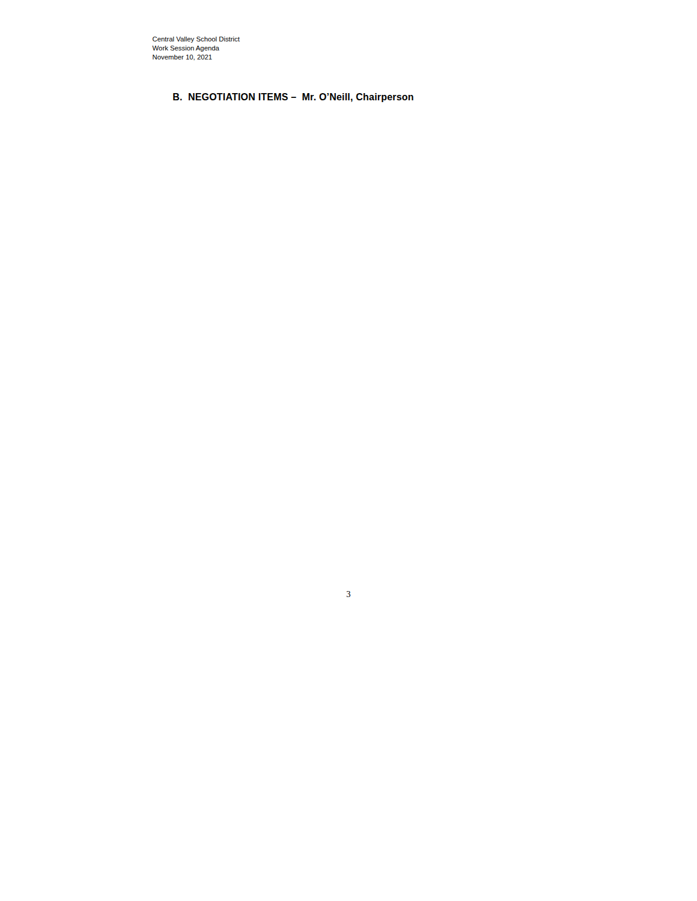Central Valley School District
Work Session Agenda
November 10, 2021
B. NEGOTIATION ITEMS – Mr. O’Neill, Chairperson
3